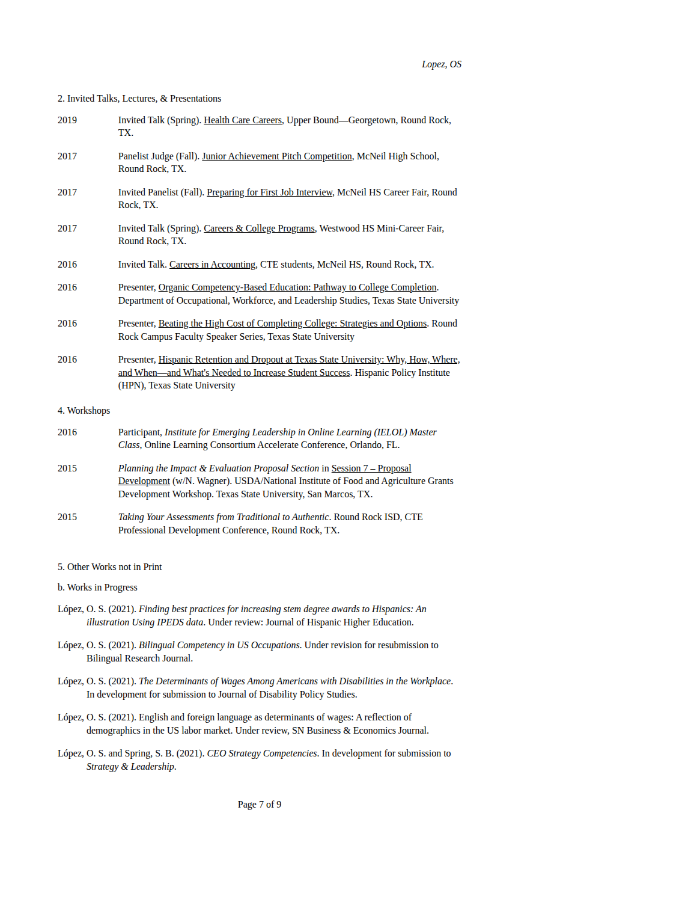Lopez, OS
2. Invited Talks, Lectures, & Presentations
| 2019 | Invited Talk (Spring). Health Care Careers , Upper Bound—Georgetown, Round Rock, TX. |
| 2017 | Panelist Judge (Fall). Junior Achievement Pitch Competition , McNeil High School, Round Rock, TX. |
| 2017 | Invited Panelist (Fall). Preparing for First Job Interview , McNeil HS Career Fair, Round Rock, TX. |
| 2017 | Invited Talk (Spring). Careers & College Programs , Westwood HS Mini-Career Fair, Round Rock, TX. |
| 2016 | Invited Talk. Careers in Accounting , CTE students, McNeil HS, Round Rock, TX. |
| 2016 | Presenter, Organic Competency-Based Education: Pathway to College Completion . Department of Occupational, Workforce, and Leadership Studies, Texas State University |
| 2016 | Presenter, Beating the High Cost of Completing College: Strategies and Options . Round Rock Campus Faculty Speaker Series, Texas State University |
| 2016 | Presenter, Hispanic Retention and Dropout at Texas State University: Why, How, Where, and When—and What's Needed to Increase Student Success . Hispanic Policy Institute (HPN), Texas State University |
4. Workshops
| 2016 | Participant, Institute for Emerging Leadership in Online Learning (IELOL) Master Class , Online Learning Consortium Accelerate Conference, Orlando, FL. |
| 2015 | Planning the Impact & Evaluation Proposal Section in Session 7 – Proposal Development (w/N. Wagner). USDA/National Institute of Food and Agriculture Grants Development Workshop. Texas State University, San Marcos, TX. |
| 2015 | Taking Your Assessments from Traditional to Authentic . Round Rock ISD, CTE Professional Development Conference, Round Rock, TX. |
5. Other Works not in Print
b. Works in Progress
López, O. S. (2021). Finding best practices for increasing stem degree awards to Hispanics: An illustration Using IPEDS data. Under review: Journal of Hispanic Higher Education.
López, O. S. (2021). Bilingual Competency in US Occupations. Under revision for resubmission to Bilingual Research Journal.
López, O. S. (2021). The Determinants of Wages Among Americans with Disabilities in the Workplace. In development for submission to Journal of Disability Policy Studies.
López, O. S. (2021). English and foreign language as determinants of wages: A reflection of demographics in the US labor market. Under review, SN Business & Economics Journal.
López, O. S. and Spring, S. B. (2021). CEO Strategy Competencies. In development for submission to Strategy & Leadership.
Page 7 of 9